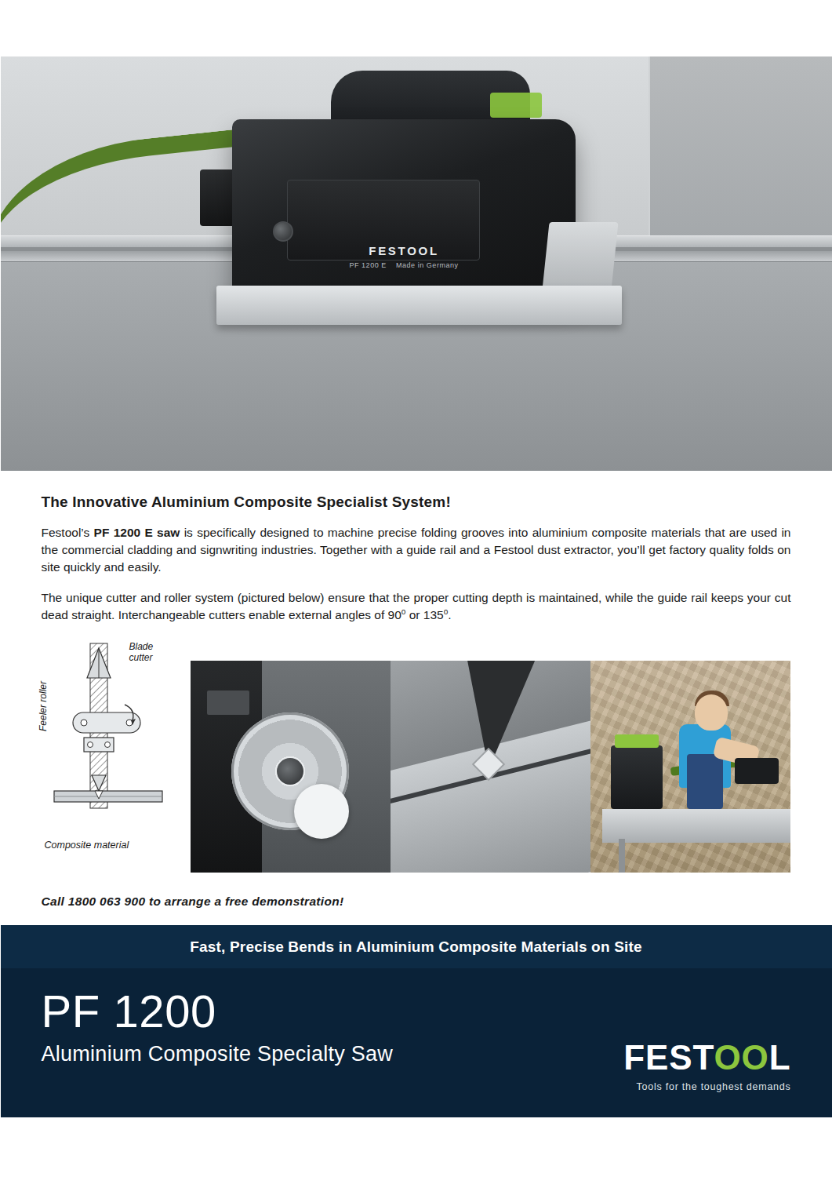FESTOOLPF 1200 E Made in Germany
The Innovative Aluminium Composite Specialist System!
Festool’s PF 1200 E saw is specifically designed to machine precise folding grooves into aluminium composite materials that are used in the commercial cladding and signwriting industries. Together with a guide rail and a Festool dust extractor, you’ll get factory quality folds on site quickly and easily.
The unique cutter and roller system (pictured below) ensure that the proper cutting depth is maintained, while the guide rail keeps your cut dead straight. Interchangeable cutters enable external angles of 90o or 135o.
Blade
cutter
Feeler roller
Composite material
Call 1800 063 900 to arrange a free demonstration!
Fast, Precise Bends in Aluminium Composite Materials on Site
PF 1200
Aluminium Composite Specialty Saw
FESTOOL
Tools for the toughest demands